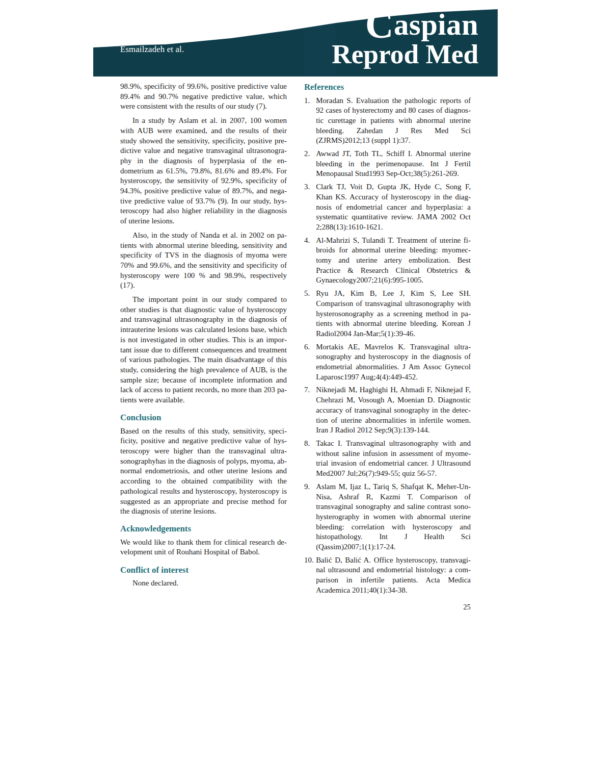Esmailzadeh et al.
Caspian
Reprod Med
98.9%, specificity of 99.6%, positive predictive value 89.4% and 90.7% negative predictive value, which were consistent with the results of our study (7).
In a study by Aslam et al. in 2007, 100 women with AUB were examined, and the results of their study showed the sensitivity, specificity, positive predictive value and negative transvaginal ultrasonography in the diagnosis of hyperplasia of the endometrium as 61.5%, 79.8%, 81.6% and 89.4%. For hysteroscopy, the sensitivity of 92.9%, specificity of 94.3%, positive predictive value of 89.7%, and negative predictive value of 93.7% (9). In our study, hysteroscopy had also higher reliability in the diagnosis of uterine lesions.
Also, in the study of Nanda et al. in 2002 on patients with abnormal uterine bleeding, sensitivity and specificity of TVS in the diagnosis of myoma were 70% and 99.6%, and the sensitivity and specificity of hysteroscopy were 100 % and 98.9%, respectively (17).
The important point in our study compared to other studies is that diagnostic value of hysteroscopy and transvaginal ultrasonography in the diagnosis of intrauterine lesions was calculated lesions base, which is not investigated in other studies. This is an important issue due to different consequences and treatment of various pathologies. The main disadvantage of this study, considering the high prevalence of AUB, is the sample size; because of incomplete information and lack of access to patient records, no more than 203 patients were available.
Conclusion
Based on the results of this study, sensitivity, specificity, positive and negative predictive value of hysteroscopy were higher than the transvaginal ultrasonographyhas in the diagnosis of polyps, myoma, abnormal endometriosis, and other uterine lesions and according to the obtained compatibility with the pathological results and hysteroscopy, hysteroscopy is suggested as an appropriate and precise method for the diagnosis of uterine lesions.
Acknowledgements
We would like to thank them for clinical research development unit of Rouhani Hospital of Babol.
Conflict of interest
None declared.
References
Moradan S. Evaluation the pathologic reports of 92 cases of hysterectomy and 80 cases of diagnostic curettage in patients with abnormal uterine bleeding. Zahedan J Res Med Sci (ZJRMS)2012;13 (suppl 1):37.
Awwad JT, Toth TL, Schiff I. Abnormal uterine bleeding in the perimenopause. Int J Fertil Menopausal Stud1993 Sep-Oct;38(5):261-269.
Clark TJ, Voit D, Gupta JK, Hyde C, Song F, Khan KS. Accuracy of hysteroscopy in the diagnosis of endometrial cancer and hyperplasia: a systematic quantitative review. JAMA 2002 Oct 2;288(13):1610-1621.
Al-Mahrizi S, Tulandi T. Treatment of uterine fibroids for abnormal uterine bleeding: myomectomy and uterine artery embolization. Best Practice & Research Clinical Obstetrics & Gynaecology2007;21(6):995-1005.
Ryu JA, Kim B, Lee J, Kim S, Lee SH. Comparison of transvaginal ultrasonography with hysterosonography as a screening method in patients with abnormal uterine bleeding. Korean J Radiol2004 Jan-Mar;5(1):39-46.
Mortakis AE, Mavrelos K. Transvaginal ultrasonography and hysteroscopy in the diagnosis of endometrial abnormalities. J Am Assoc Gynecol Laparosc1997 Aug;4(4):449-452.
Niknejadi M, Haghighi H, Ahmadi F, Niknejad F, Chehrazi M, Vosough A, Moenian D. Diagnostic accuracy of transvaginal sonography in the detection of uterine abnormalities in infertile women. Iran J Radiol 2012 Sep;9(3):139-144.
Takac I. Transvaginal ultrasonography with and without saline infusion in assessment of myometrial invasion of endometrial cancer. J Ultrasound Med2007 Jul;26(7):949-55; quiz 56-57.
Aslam M, Ijaz L, Tariq S, Shafqat K, Meher-Un-Nisa, Ashraf R, Kazmi T. Comparison of transvaginal sonography and saline contrast sonohysterography in women with abnormal uterine bleeding: correlation with hysteroscopy and histopathology. Int J Health Sci (Qassim)2007;1(1):17-24.
Balić D, Balić A. Office hysteroscopy, transvaginal ultrasound and endometrial histology: a comparison in infertile patients. Acta Medica Academica 2011;40(1):34-38.
25